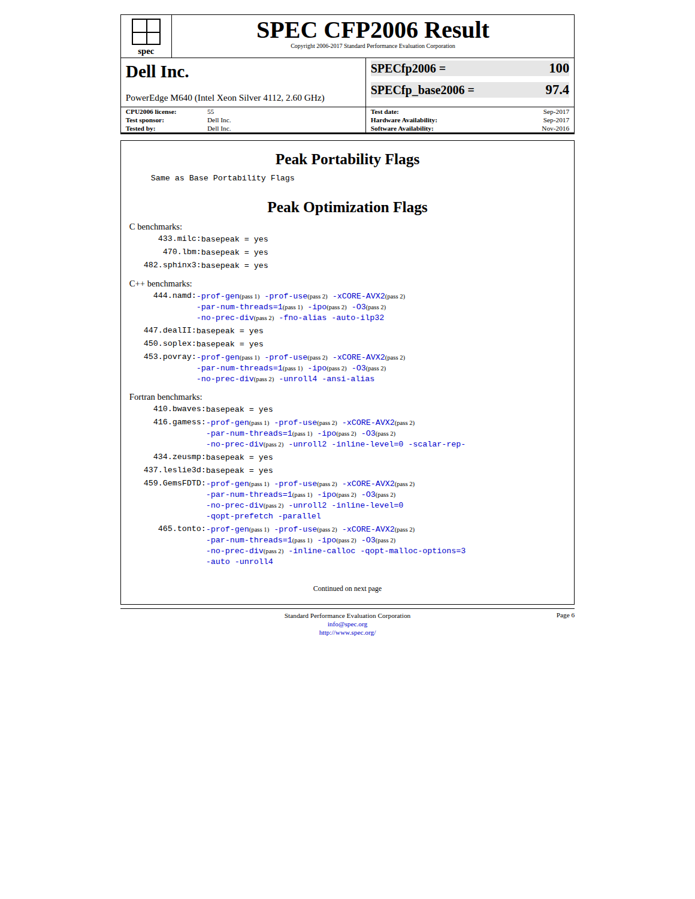spec
SPEC CFP2006 Result
Copyright 2006-2017 Standard Performance Evaluation Corporation
Dell Inc.
PowerEdge M640 (Intel Xeon Silver 4112, 2.60 GHz)
SPECfp2006 =
100
SPECfp_base2006 =
97.4
| CPU2006 license: | 55 | Test date: | Sep-2017 |
| Test sponsor: | Dell Inc. | Hardware Availability: | Sep-2017 |
| Tested by: | Dell Inc. | Software Availability: | Nov-2016 |
Peak Portability Flags
Same as Base Portability Flags
Peak Optimization Flags
C benchmarks:
| 433.milc: | basepeak = yes |
| 470.lbm: | basepeak = yes |
| 482.sphinx3: | basepeak = yes |
C++ benchmarks:
| 444.namd: | -prof-gen (pass 1) -prof-use (pass 2) -xCORE-AVX2 (pass 2) -par-num-threads=1 (pass 1) -ipo (pass 2) -O3 (pass 2) -no-prec-div (pass 2) -fno-alias -auto-ilp32 |
| 447.dealII: | basepeak = yes |
| 450.soplex: | basepeak = yes |
| 453.povray: | -prof-gen (pass 1) -prof-use (pass 2) -xCORE-AVX2 (pass 2) -par-num-threads=1 (pass 1) -ipo (pass 2) -O3 (pass 2) -no-prec-div (pass 2) -unroll4 -ansi-alias |
Fortran benchmarks:
| 410.bwaves: | basepeak = yes |
| 416.gamess: | -prof-gen (pass 1) -prof-use (pass 2) -xCORE-AVX2 (pass 2) -par-num-threads=1 (pass 1) -ipo (pass 2) -O3 (pass 2) -no-prec-div (pass 2) -unroll2 -inline-level=0 -scalar-rep- |
| 434.zeusmp: | basepeak = yes |
| 437.leslie3d: | basepeak = yes |
| 459.GemsFDTD: | -prof-gen (pass 1) -prof-use (pass 2) -xCORE-AVX2 (pass 2) -par-num-threads=1 (pass 1) -ipo (pass 2) -O3 (pass 2) -no-prec-div (pass 2) -unroll2 -inline-level=0 -qopt-prefetch -parallel |
| 465.tonto: | -prof-gen (pass 1) -prof-use (pass 2) -xCORE-AVX2 (pass 2) -par-num-threads=1 (pass 1) -ipo (pass 2) -O3 (pass 2) -no-prec-div (pass 2) -inline-calloc -qopt-malloc-options=3 -auto -unroll4 |
Continued on next page
Standard Performance Evaluation Corporation
info@spec.org
http://www.spec.org/
Page 6